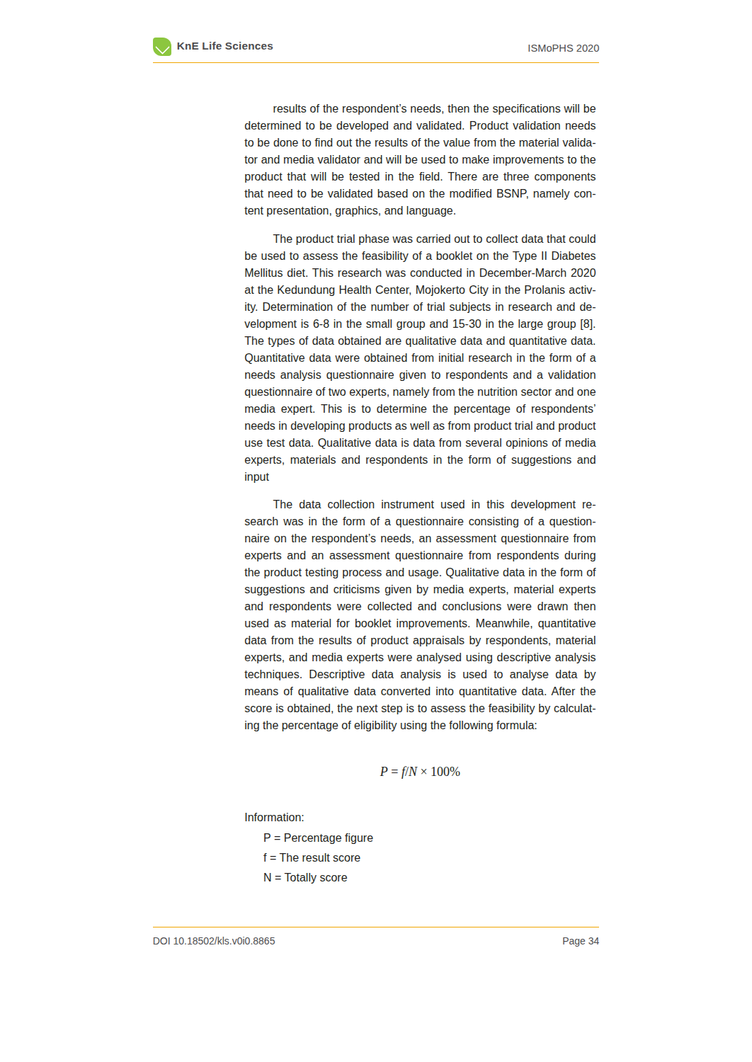KnE Life Sciences
ISMoPHS 2020
results of the respondent’s needs, then the specifications will be determined to be developed and validated. Product validation needs to be done to find out the results of the value from the material validator and media validator and will be used to make improvements to the product that will be tested in the field. There are three components that need to be validated based on the modified BSNP, namely content presentation, graphics, and language.
The product trial phase was carried out to collect data that could be used to assess the feasibility of a booklet on the Type II Diabetes Mellitus diet. This research was conducted in December-March 2020 at the Kedundung Health Center, Mojokerto City in the Prolanis activity. Determination of the number of trial subjects in research and development is 6-8 in the small group and 15-30 in the large group [8]. The types of data obtained are qualitative data and quantitative data. Quantitative data were obtained from initial research in the form of a needs analysis questionnaire given to respondents and a validation questionnaire of two experts, namely from the nutrition sector and one media expert. This is to determine the percentage of respondents’ needs in developing products as well as from product trial and product use test data. Qualitative data is data from several opinions of media experts, materials and respondents in the form of suggestions and input
The data collection instrument used in this development research was in the form of a questionnaire consisting of a questionnaire on the respondent’s needs, an assessment questionnaire from experts and an assessment questionnaire from respondents during the product testing process and usage. Qualitative data in the form of suggestions and criticisms given by media experts, material experts and respondents were collected and conclusions were drawn then used as material for booklet improvements. Meanwhile, quantitative data from the results of product appraisals by respondents, material experts, and media experts were analysed using descriptive analysis techniques. Descriptive data analysis is used to analyse data by means of qualitative data converted into quantitative data. After the score is obtained, the next step is to assess the feasibility by calculating the percentage of eligibility using the following formula:
P = f/N × 100%
Information:
P = Percentage figure
f = The result score
N = Totally score
DOI 10.18502/kls.v0i0.8865
Page 34